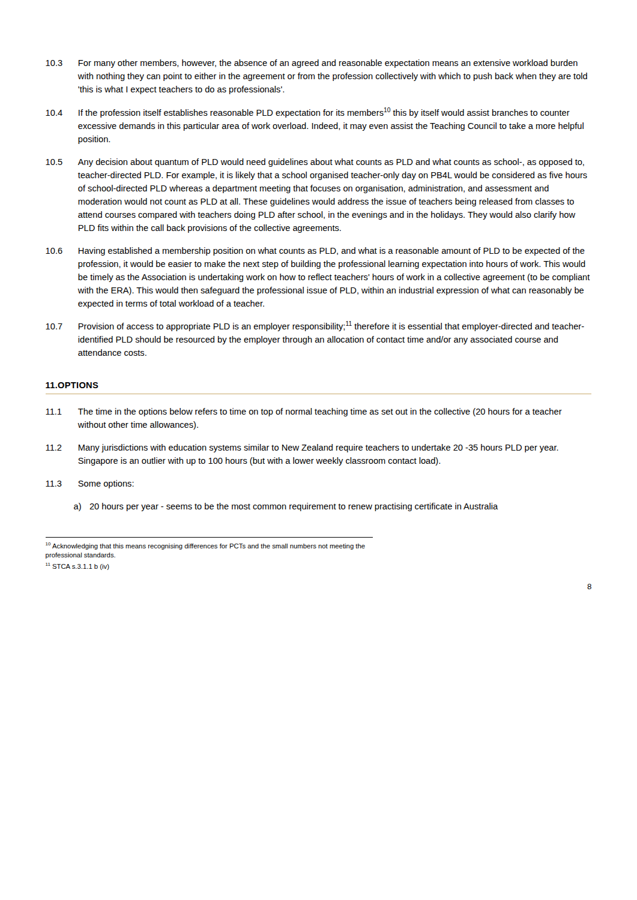10.3
For many other members, however, the absence of an agreed and reasonable expectation means an extensive workload burden with nothing they can point to either in the agreement or from the profession collectively with which to push back when they are told 'this is what I expect teachers to do as professionals'.
10.4
If the profession itself establishes reasonable PLD expectation for its members10 this by itself would assist branches to counter excessive demands in this particular area of work overload. Indeed, it may even assist the Teaching Council to take a more helpful position.
10.5
Any decision about quantum of PLD would need guidelines about what counts as PLD and what counts as school-, as opposed to, teacher-directed PLD. For example, it is likely that a school organised teacher-only day on PB4L would be considered as five hours of school-directed PLD whereas a department meeting that focuses on organisation, administration, and assessment and moderation would not count as PLD at all. These guidelines would address the issue of teachers being released from classes to attend courses compared with teachers doing PLD after school, in the evenings and in the holidays. They would also clarify how PLD fits within the call back provisions of the collective agreements.
10.6
Having established a membership position on what counts as PLD, and what is a reasonable amount of PLD to be expected of the profession, it would be easier to make the next step of building the professional learning expectation into hours of work. This would be timely as the Association is undertaking work on how to reflect teachers' hours of work in a collective agreement (to be compliant with the ERA). This would then safeguard the professional issue of PLD, within an industrial expression of what can reasonably be expected in terms of total workload of a teacher.
10.7
Provision of access to appropriate PLD is an employer responsibility;11 therefore it is essential that employer-directed and teacher-identified PLD should be resourced by the employer through an allocation of contact time and/or any associated course and attendance costs.
11.OPTIONS
11.1
The time in the options below refers to time on top of normal teaching time as set out in the collective (20 hours for a teacher without other time allowances).
11.2
Many jurisdictions with education systems similar to New Zealand require teachers to undertake 20 -35 hours PLD per year. Singapore is an outlier with up to 100 hours (but with a lower weekly classroom contact load).
11.3
Some options:
a)
20 hours per year - seems to be the most common requirement to renew practising certificate in Australia
10 Acknowledging that this means recognising differences for PCTs and the small numbers not meeting the professional standards.
11 STCA s.3.1.1 b (iv)
8